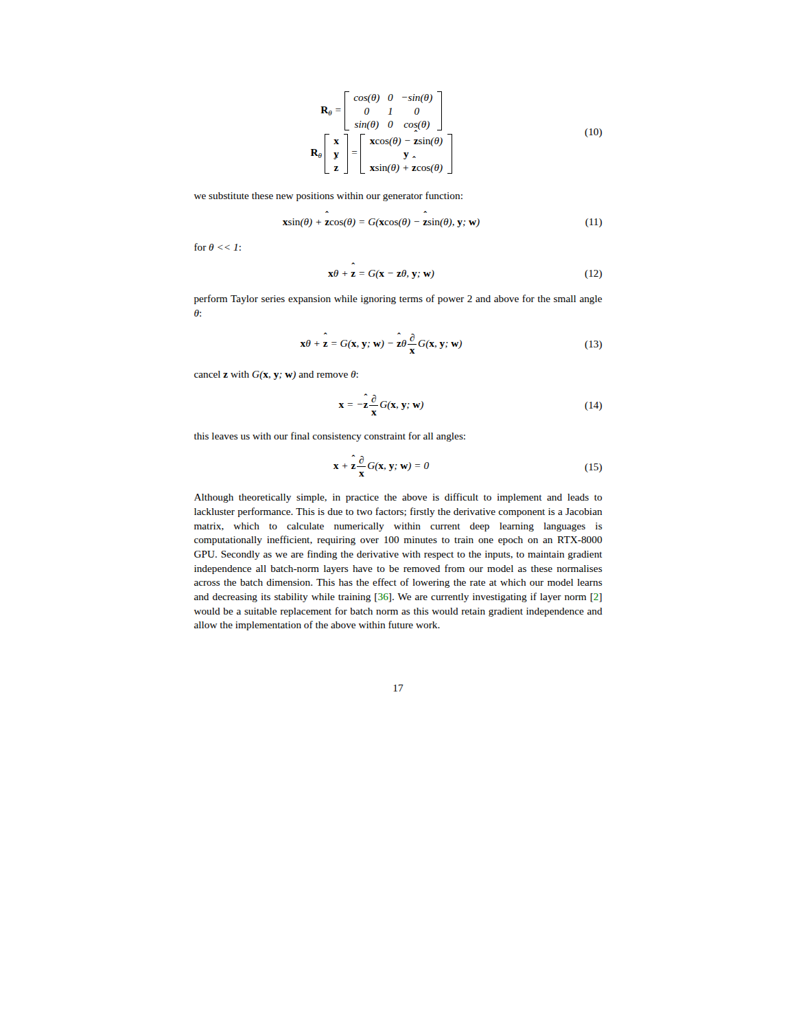Rθ =
| cos(θ) | 0 | −sin(θ) |
| 0 | 1 | 0 |
| sin(θ) | 0 | cos(θ) |
Rθ
| x |
| y |
| z |
=
| x cos (θ) − z sin (θ) |
| y |
| x sin (θ) + z cos (θ) |
(10)
we substitute these new positions within our generator function:
xsin(θ) + zcos(θ) = G(xcos(θ) − zsin(θ), y; w)
(11)
for θ << 1:
xθ + z = G(x − zθ, y; w)
(12)
perform Taylor series expansion while ignoring terms of power 2 and above for the small angle θ:
xθ + z = G(x, y; w) − zθ∂x G(x, y; w)
(13)
cancel z with G(x, y; w) and remove θ:
x = −z∂x G(x, y; w)
(14)
this leaves us with our final consistency constraint for all angles:
x + z∂x G(x, y; w) = 0
(15)
Although theoretically simple, in practice the above is difficult to implement and leads to lackluster performance. This is due to two factors; firstly the derivative component is a Jacobian matrix, which to calculate numerically within current deep learning languages is computationally inefficient, requiring over 100 minutes to train one epoch on an RTX-8000 GPU. Secondly as we are finding the derivative with respect to the inputs, to maintain gradient independence all batch-norm layers have to be removed from our model as these normalises across the batch dimension. This has the effect of lowering the rate at which our model learns and decreasing its stability while training [36]. We are currently investigating if layer norm [2] would be a suitable replacement for batch norm as this would retain gradient independence and allow the implementation of the above within future work.
17